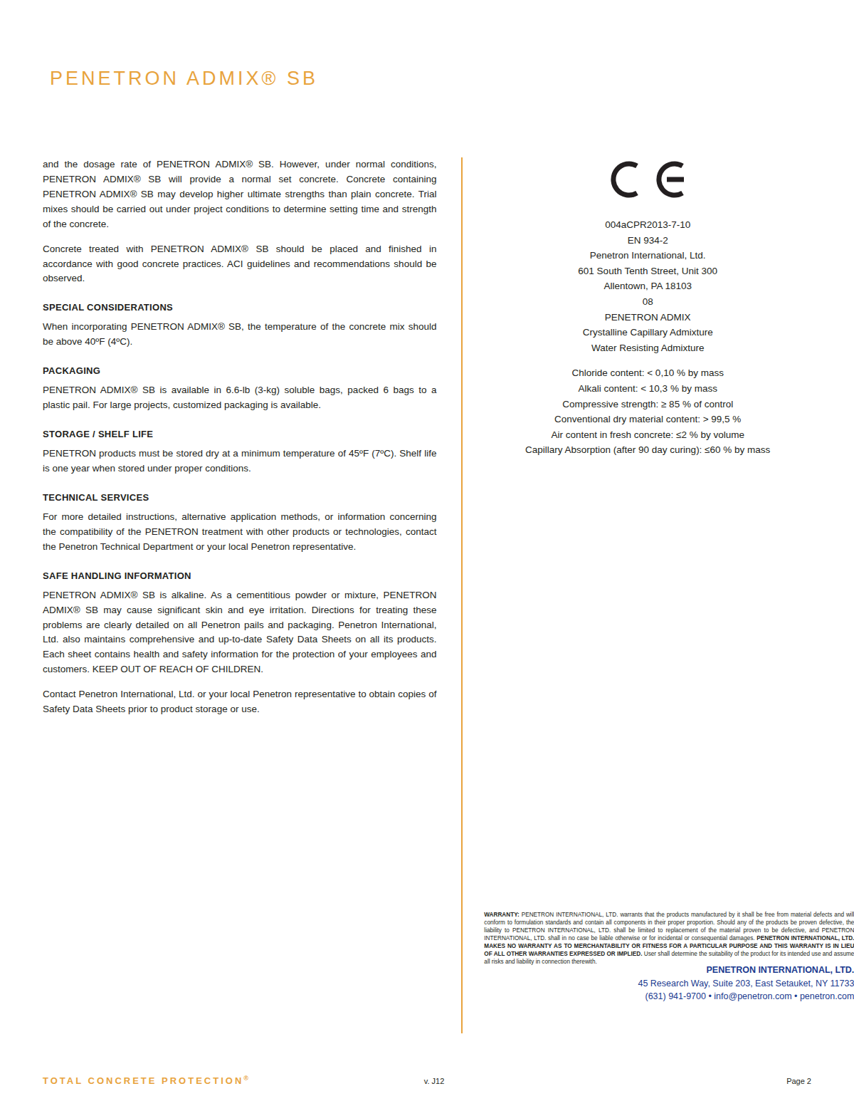PENETRON ADMIX® SB
and the dosage rate of PENETRON ADMIX® SB. However, under normal conditions, PENETRON ADMIX® SB will provide a normal set concrete. Concrete containing PENETRON ADMIX® SB may develop higher ultimate strengths than plain concrete. Trial mixes should be carried out under project conditions to determine setting time and strength of the concrete.
Concrete treated with PENETRON ADMIX® SB should be placed and finished in accordance with good concrete practices. ACI guidelines and recommendations should be observed.
Special Considerations
When incorporating PENETRON ADMIX® SB, the temperature of the concrete mix should be above 40ºF (4ºC).
Packaging
PENETRON ADMIX® SB is available in 6.6-lb (3-kg) soluble bags, packed 6 bags to a plastic pail. For large projects, customized packaging is available.
Storage / Shelf Life
PENETRON products must be stored dry at a minimum temperature of 45ºF (7ºC). Shelf life is one year when stored under proper conditions.
Technical Services
For more detailed instructions, alternative application methods, or information concerning the compatibility of the PENETRON treatment with other products or technologies, contact the Penetron Technical Department or your local Penetron representative.
Safe Handling Information
PENETRON ADMIX® SB is alkaline. As a cementitious powder or mixture, PENETRON ADMIX® SB may cause significant skin and eye irritation. Directions for treating these problems are clearly detailed on all Penetron pails and packaging. Penetron International, Ltd. also maintains comprehensive and up-to-date Safety Data Sheets on all its products. Each sheet contains health and safety information for the protection of your employees and customers. KEEP OUT OF REACH OF CHILDREN.
Contact Penetron International, Ltd. or your local Penetron representative to obtain copies of Safety Data Sheets prior to product storage or use.
004aCPR2013-7-10
EN 934-2
Penetron International, Ltd.
601 South Tenth Street, Unit 300
Allentown, PA 18103
08
PENETRON ADMIX
Crystalline Capillary Admixture
Water Resisting Admixture
Chloride content: < 0,10 % by mass
Alkali content: < 10,3 % by mass
Compressive strength: ≥ 85 % of control
Conventional dry material content: > 99,5 %
Air content in fresh concrete: ≤2 % by volume
Capillary Absorption (after 90 day curing): ≤60 % by mass
WARRANTY: PENETRON INTERNATIONAL, LTD. warrants that the products manufactured by it shall be free from material defects and will conform to formulation standards and contain all components in their proper proportion. Should any of the products be proven defective, the liability to PENETRON INTERNATIONAL, LTD. shall be limited to replacement of the material proven to be defective, and PENETRON INTERNATIONAL, LTD. shall in no case be liable otherwise or for incidental or consequential damages. PENETRON INTERNATIONAL, LTD. MAKES NO WARRANTY AS TO MERCHANTABILITY OR FITNESS FOR A PARTICULAR PURPOSE AND THIS WARRANTY IS IN LIEU OF ALL OTHER WARRANTIES EXPRESSED OR IMPLIED. User shall determine the suitability of the product for its intended use and assume all risks and liability in connection therewith.
PENETRON INTERNATIONAL, LTD.
45 Research Way, Suite 203, East Setauket, NY 11733
(631) 941-9700 • info@penetron.com • penetron.com
TOTAL CONCRETE PROTECTION®
v. J12
Page 2